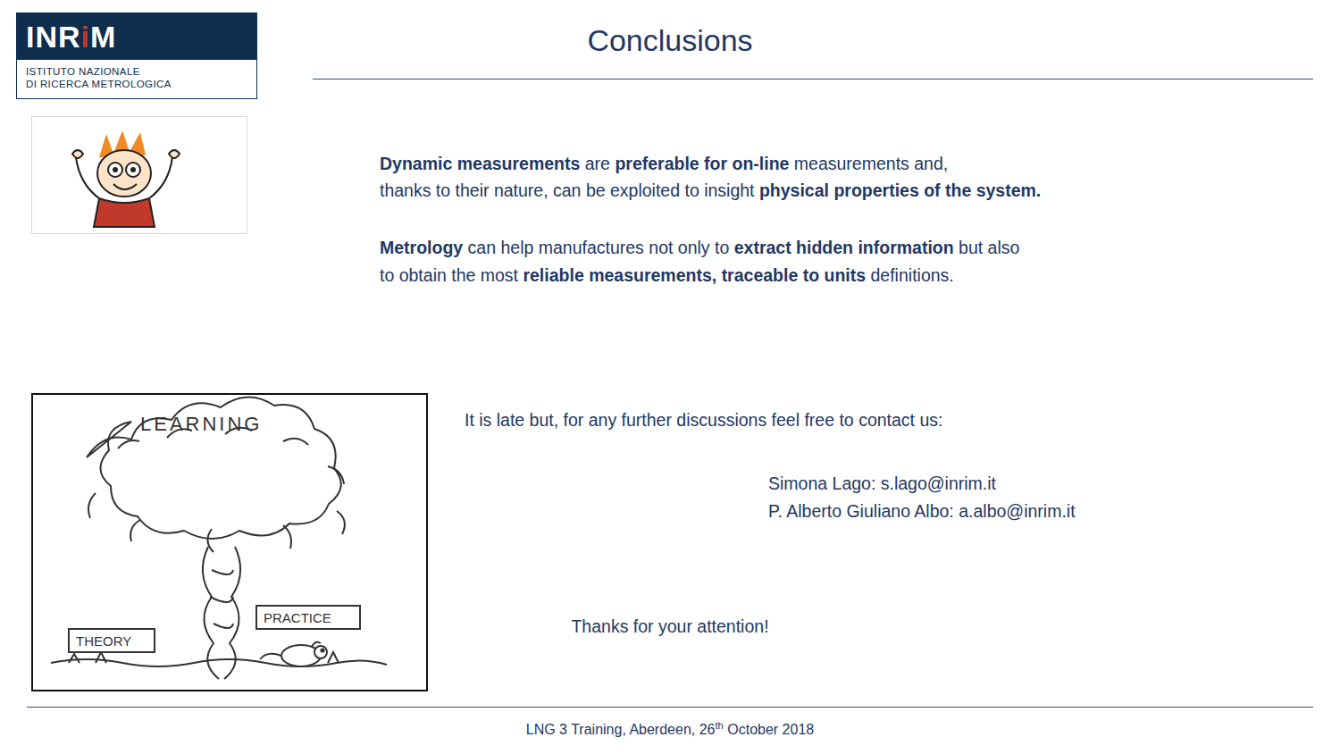INRi M
Istituto Nazionale
di Ricerca Metrologica
Conclusions
Dynamic measurements are preferable for on-line measurements and,
thanks to their nature, can be exploited to insight physical properties of the system.
Metrology can help manufactures not only to extract hidden information but also
to obtain the most reliable measurements, traceable to units definitions.
LEARNING THEORY PRACTICE
It is late but, for any further discussions feel free to contact us:
Simona Lago: s.lago@inrim.it
P. Alberto Giuliano Albo: a.albo@inrim.it
Thanks for your attention!
LNG 3 Training, Aberdeen, 26th October 2018